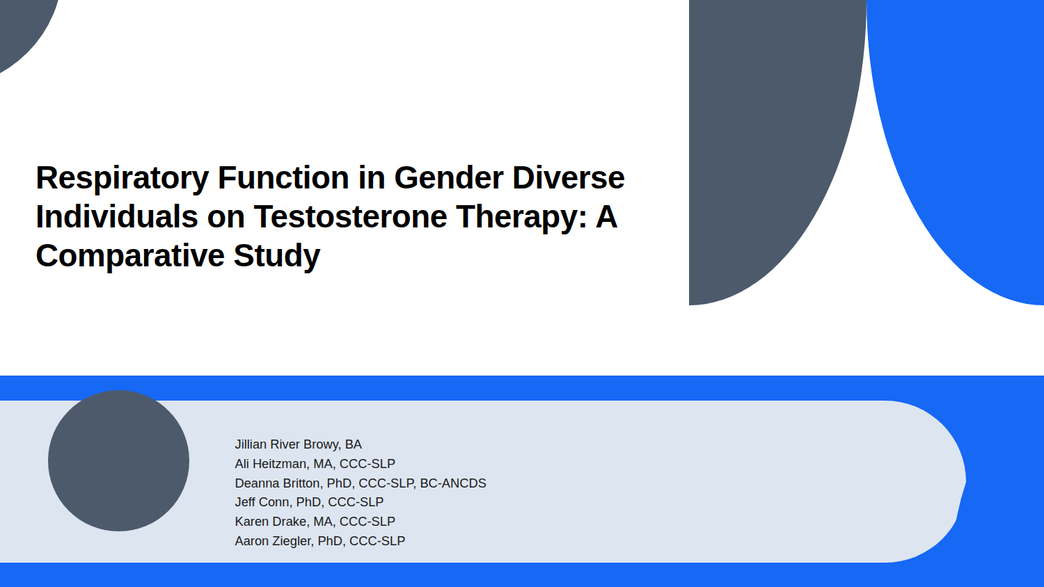Respiratory Function in Gender Diverse Individuals on Testosterone Therapy: A Comparative Study
Jillian River Browy, BA
Ali Heitzman, MA, CCC-SLP
Deanna Britton, PhD, CCC-SLP, BC-ANCDS
Jeff Conn, PhD, CCC-SLP
Karen Drake, MA, CCC-SLP
Aaron Ziegler, PhD, CCC-SLP